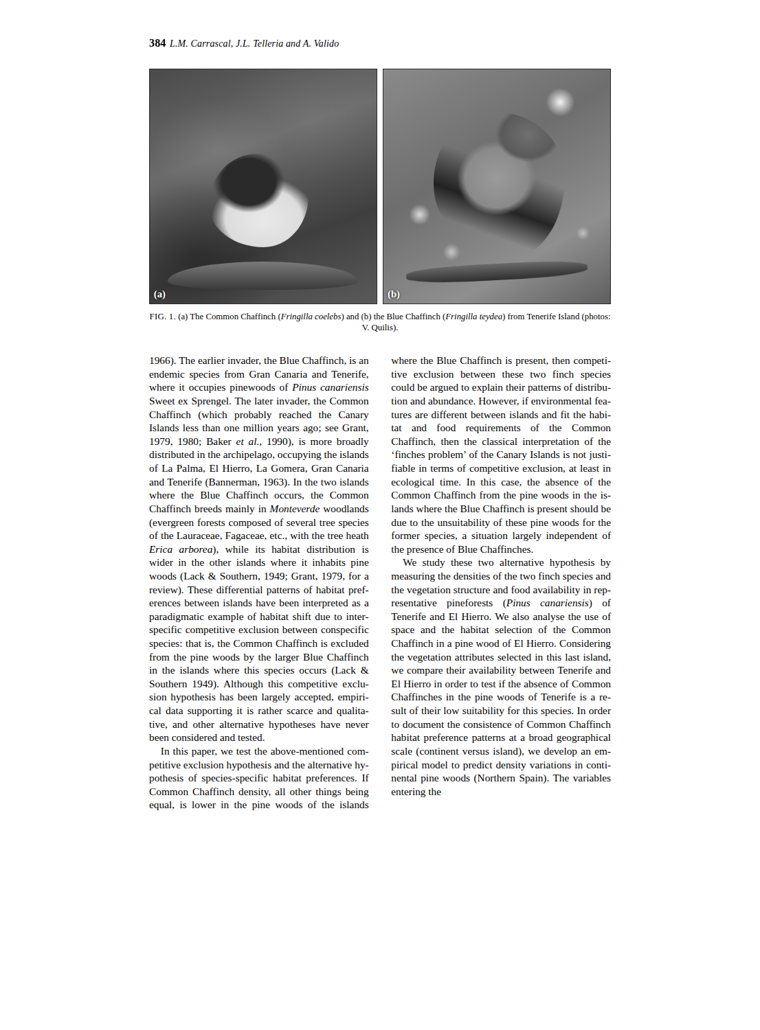384 L.M. Carrascal, J.L. Telleria and A. Valido
(a)
(b)
FIG. 1. (a) The Common Chaffinch (Fringilla coelebs) and (b) the Blue Chaffinch (Fringilla teydea) from Tenerife Island (photos: V. Quilis).
1966). The earlier invader, the Blue Chaffinch, is an endemic species from Gran Canaria and Tenerife, where it occupies pinewoods of Pinus canariensis Sweet ex Sprengel. The later invader, the Common Chaffinch (which probably reached the Canary Islands less than one million years ago; see Grant, 1979, 1980; Baker et al., 1990), is more broadly distributed in the archipelago, occupying the islands of La Palma, El Hierro, La Gomera, Gran Canaria and Tenerife (Bannerman, 1963). In the two islands where the Blue Chaffinch occurs, the Common Chaffinch breeds mainly in Monteverde woodlands (evergreen forests composed of several tree species of the Lauraceae, Fagaceae, etc., with the tree heath Erica arborea), while its habitat distribution is wider in the other islands where it inhabits pine woods (Lack & Southern, 1949; Grant, 1979, for a review). These differential patterns of habitat preferences between islands have been interpreted as a paradigmatic example of habitat shift due to interspecific competitive exclusion between conspecific species: that is, the Common Chaffinch is excluded from the pine woods by the larger Blue Chaffinch in the islands where this species occurs (Lack & Southern 1949). Although this competitive exclusion hypothesis has been largely accepted, empirical data supporting it is rather scarce and qualitative, and other alternative hypotheses have never been considered and tested.
In this paper, we test the above-mentioned competitive exclusion hypothesis and the alternative hypothesis of species-specific habitat preferences. If Common Chaffinch density, all other things being equal, is lower in the pine woods of the islands where the Blue Chaffinch is present, then competitive exclusion between these two finch species could be argued to explain their patterns of distribution and abundance. However, if environmental features are different between islands and fit the habitat and food requirements of the Common Chaffinch, then the classical interpretation of the ‘finches problem’ of the Canary Islands is not justifiable in terms of competitive exclusion, at least in ecological time. In this case, the absence of the Common Chaffinch from the pine woods in the islands where the Blue Chaffinch is present should be due to the unsuitability of these pine woods for the former species, a situation largely independent of the presence of Blue Chaffinches.
We study these two alternative hypothesis by measuring the densities of the two finch species and the vegetation structure and food availability in representative pineforests (Pinus canariensis) of Tenerife and El Hierro. We also analyse the use of space and the habitat selection of the Common Chaffinch in a pine wood of El Hierro. Considering the vegetation attributes selected in this last island, we compare their availability between Tenerife and El Hierro in order to test if the absence of Common Chaffinches in the pine woods of Tenerife is a result of their low suitability for this species. In order to document the consistence of Common Chaffinch habitat preference patterns at a broad geographical scale (continent versus island), we develop an empirical model to predict density variations in continental pine woods (Northern Spain). The variables entering the